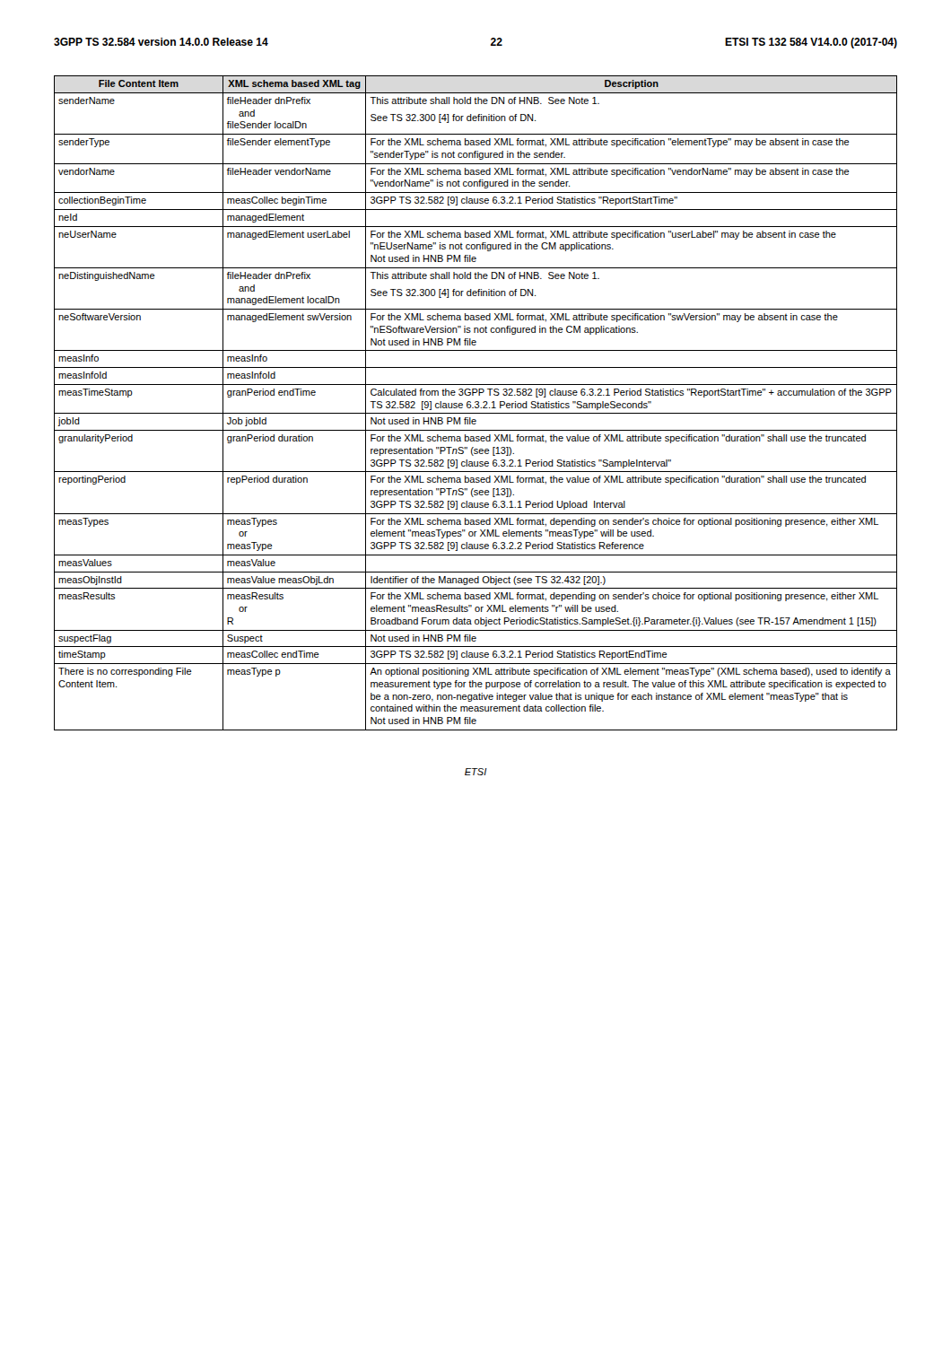3GPP TS 32.584 version 14.0.0 Release 14
22
ETSI TS 132 584 V14.0.0 (2017-04)
| File Content Item | XML schema based XML tag | Description |
| --- | --- | --- |
| senderName | fileHeader dnPrefix and fileSender localDn | This attribute shall hold the DN of HNB. See Note 1. See TS 32.300 [4] for definition of DN. |
| senderType | fileSender elementType | For the XML schema based XML format, XML attribute specification "elementType" may be absent in case the "senderType" is not configured in the sender. |
| vendorName | fileHeader vendorName | For the XML schema based XML format, XML attribute specification "vendorName" may be absent in case the "vendorName" is not configured in the sender. |
| collectionBeginTime | measCollec beginTime | 3GPP TS 32.582 [9] clause 6.3.2.1 Period Statistics "ReportStartTime" |
| neId | managedElement | |
| neUserName | managedElement userLabel | For the XML schema based XML format, XML attribute specification "userLabel" may be absent in case the "nEUserName" is not configured in the CM applications. Not used in HNB PM file |
| neDistinguishedName | fileHeader dnPrefix and managedElement localDn | This attribute shall hold the DN of HNB. See Note 1. See TS 32.300 [4] for definition of DN. |
| neSoftwareVersion | managedElement swVersion | For the XML schema based XML format, XML attribute specification "swVersion" may be absent in case the "nESoftwareVersion" is not configured in the CM applications. Not used in HNB PM file |
| measInfo | measInfo | |
| measInfoId | measInfoId | |
| measTimeStamp | granPeriod endTime | Calculated from the 3GPP TS 32.582 [9] clause 6.3.2.1 Period Statistics "ReportStartTime" + accumulation of the 3GPP TS 32.582 [9] clause 6.3.2.1 Period Statistics "SampleSeconds" |
| jobId | Job jobId | Not used in HNB PM file |
| granularityPeriod | granPeriod duration | For the XML schema based XML format, the value of XML attribute specification "duration" shall use the truncated representation "PT n S" (see [13]). 3GPP TS 32.582 [9] clause 6.3.2.1 Period Statistics "SampleInterval" |
| reportingPeriod | repPeriod duration | For the XML schema based XML format, the value of XML attribute specification "duration" shall use the truncated representation "PT n S" (see [13]). 3GPP TS 32.582 [9] clause 6.3.1.1 Period Upload Interval |
| measTypes | measTypes or measType | For the XML schema based XML format, depending on sender's choice for optional positioning presence, either XML element "measTypes" or XML elements "measType" will be used. 3GPP TS 32.582 [9] clause 6.3.2.2 Period Statistics Reference |
| measValues | measValue | |
| measObjInstId | measValue measObjLdn | Identifier of the Managed Object (see TS 32.432 [20].) |
| measResults | measResults or R | For the XML schema based XML format, depending on sender's choice for optional positioning presence, either XML element "measResults" or XML elements "r" will be used. Broadband Forum data object PeriodicStatistics.SampleSet.{i}.Parameter.{i}.Values (see TR-157 Amendment 1 [15]) |
| suspectFlag | Suspect | Not used in HNB PM file |
| timeStamp | measCollec endTime | 3GPP TS 32.582 [9] clause 6.3.2.1 Period Statistics ReportEndTime |
| There is no corresponding File Content Item. | measType p | An optional positioning XML attribute specification of XML element "measType" (XML schema based), used to identify a measurement type for the purpose of correlation to a result. The value of this XML attribute specification is expected to be a non-zero, non-negative integer value that is unique for each instance of XML element "measType" that is contained within the measurement data collection file. Not used in HNB PM file |
ETSI